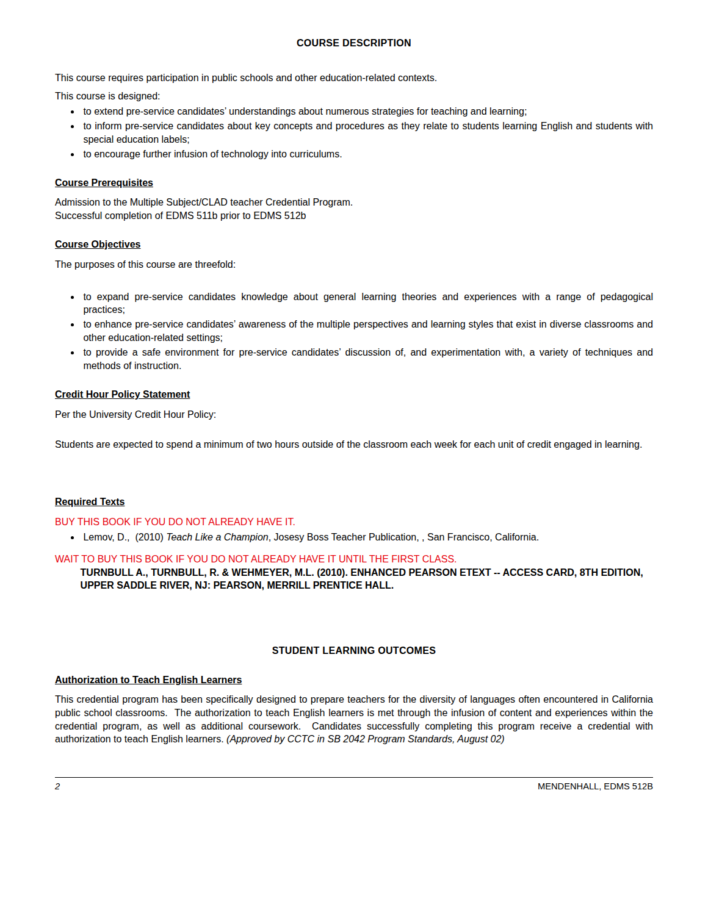COURSE DESCRIPTION
This course requires participation in public schools and other education-related contexts.
This course is designed:
to extend pre-service candidates’ understandings about numerous strategies for teaching and learning;
to inform pre-service candidates about key concepts and procedures as they relate to students learning English and students with special education labels;
to encourage further infusion of technology into curriculums.
Course Prerequisites
Admission to the Multiple Subject/CLAD teacher Credential Program.
Successful completion of EDMS 511b prior to EDMS 512b
Course Objectives
The purposes of this course are threefold:
to expand pre-service candidates knowledge about general learning theories and experiences with a range of pedagogical practices;
to enhance pre-service candidates’ awareness of the multiple perspectives and learning styles that exist in diverse classrooms and other education-related settings;
to provide a safe environment for pre-service candidates’ discussion of, and experimentation with, a variety of techniques and methods of instruction.
Credit Hour Policy Statement
Per the University Credit Hour Policy:
Students are expected to spend a minimum of two hours outside of the classroom each week for each unit of credit engaged in learning.
Required Texts
BUY THIS BOOK IF YOU DO NOT ALREADY HAVE IT.
Lemov, D., (2010) Teach Like a Champion, Josesy Boss Teacher Publication, , San Francisco, California.
WAIT TO BUY THIS BOOK IF YOU DO NOT ALREADY HAVE IT UNTIL THE FIRST CLASS.
Turnbull A., Turnbull, R. & Wehmeyer, M.L. (2010). Enhanced Pearson eText -- Access Card, 8th Edition, Upper Saddle River, NJ: Pearson, Merrill Prentice Hall.
STUDENT LEARNING OUTCOMES
Authorization to Teach English Learners
This credential program has been specifically designed to prepare teachers for the diversity of languages often encountered in California public school classrooms. The authorization to teach English learners is met through the infusion of content and experiences within the credential program, as well as additional coursework. Candidates successfully completing this program receive a credential with authorization to teach English learners. (Approved by CCTC in SB 2042 Program Standards, August 02)
2 MENDENHALL, EDMS 512B